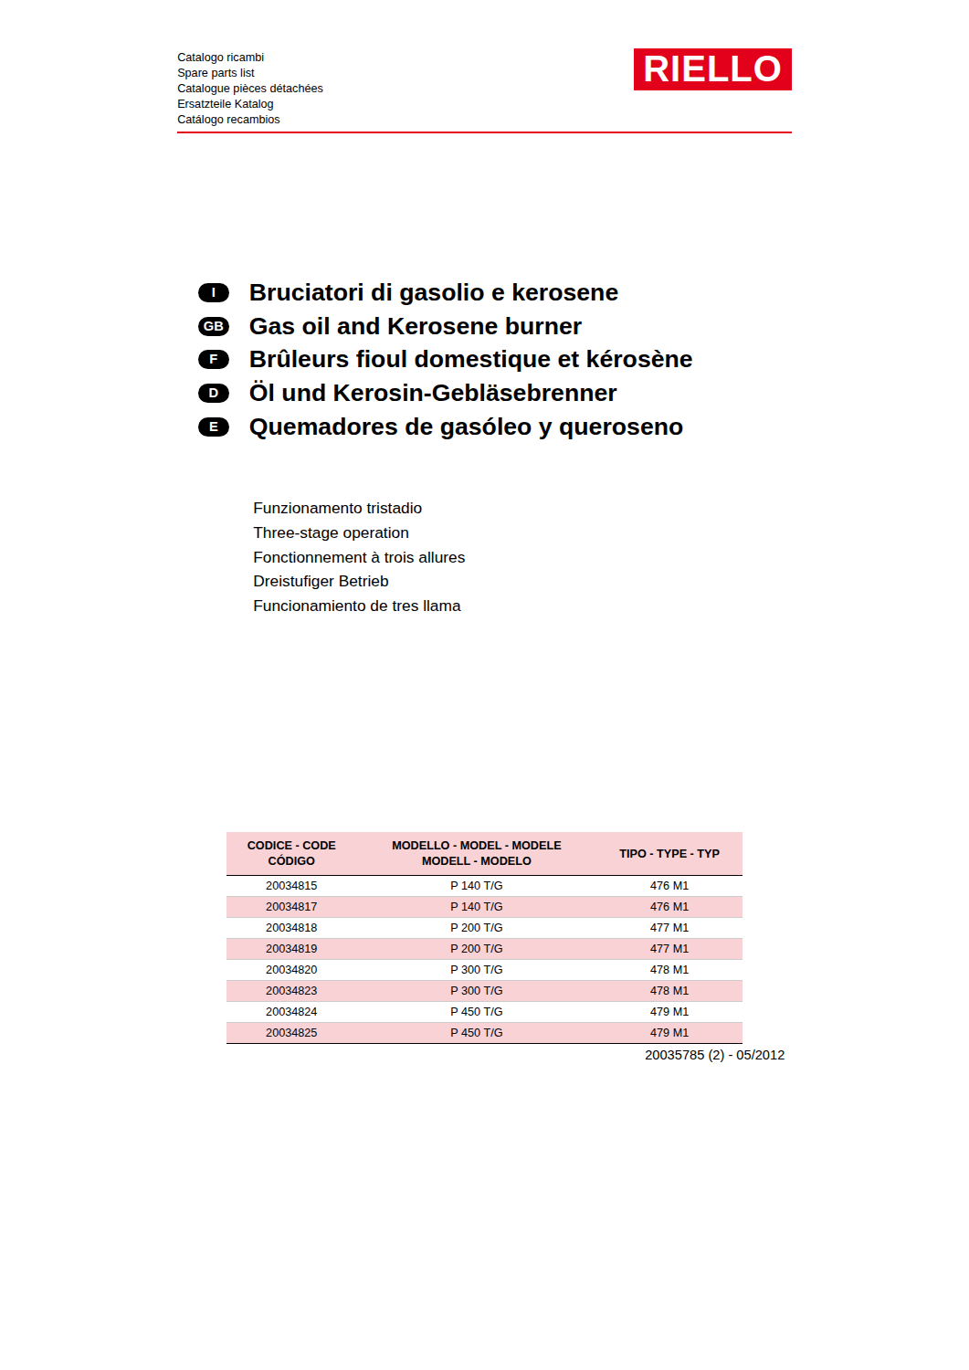Catalogo ricambi
Spare parts list
Catalogue pièces détachées
Ersatzteile Katalog
Catálogo recambios
RIELLO
I Bruciatori di gasolio e kerosene
GB Gas oil and Kerosene burner
F Brûleurs fioul domestique et kérosène
D Öl und Kerosin-Gebläsebrenner
E Quemadores de gasóleo y queroseno
Funzionamento tristadio
Three-stage operation
Fonctionnement à trois allures
Dreistufiger Betrieb
Funcionamiento de tres llama
| CODICE - CODE CÓDIGO | MODELLO - MODEL - MODELE MODELL - MODELO | TIPO - TYPE - TYP |
| --- | --- | --- |
| 20034815 | P 140 T/G | 476 M1 |
| 20034817 | P 140 T/G | 476 M1 |
| 20034818 | P 200 T/G | 477 M1 |
| 20034819 | P 200 T/G | 477 M1 |
| 20034820 | P 300 T/G | 478 M1 |
| 20034823 | P 300 T/G | 478 M1 |
| 20034824 | P 450 T/G | 479 M1 |
| 20034825 | P 450 T/G | 479 M1 |
20035785 (2) - 05/2012